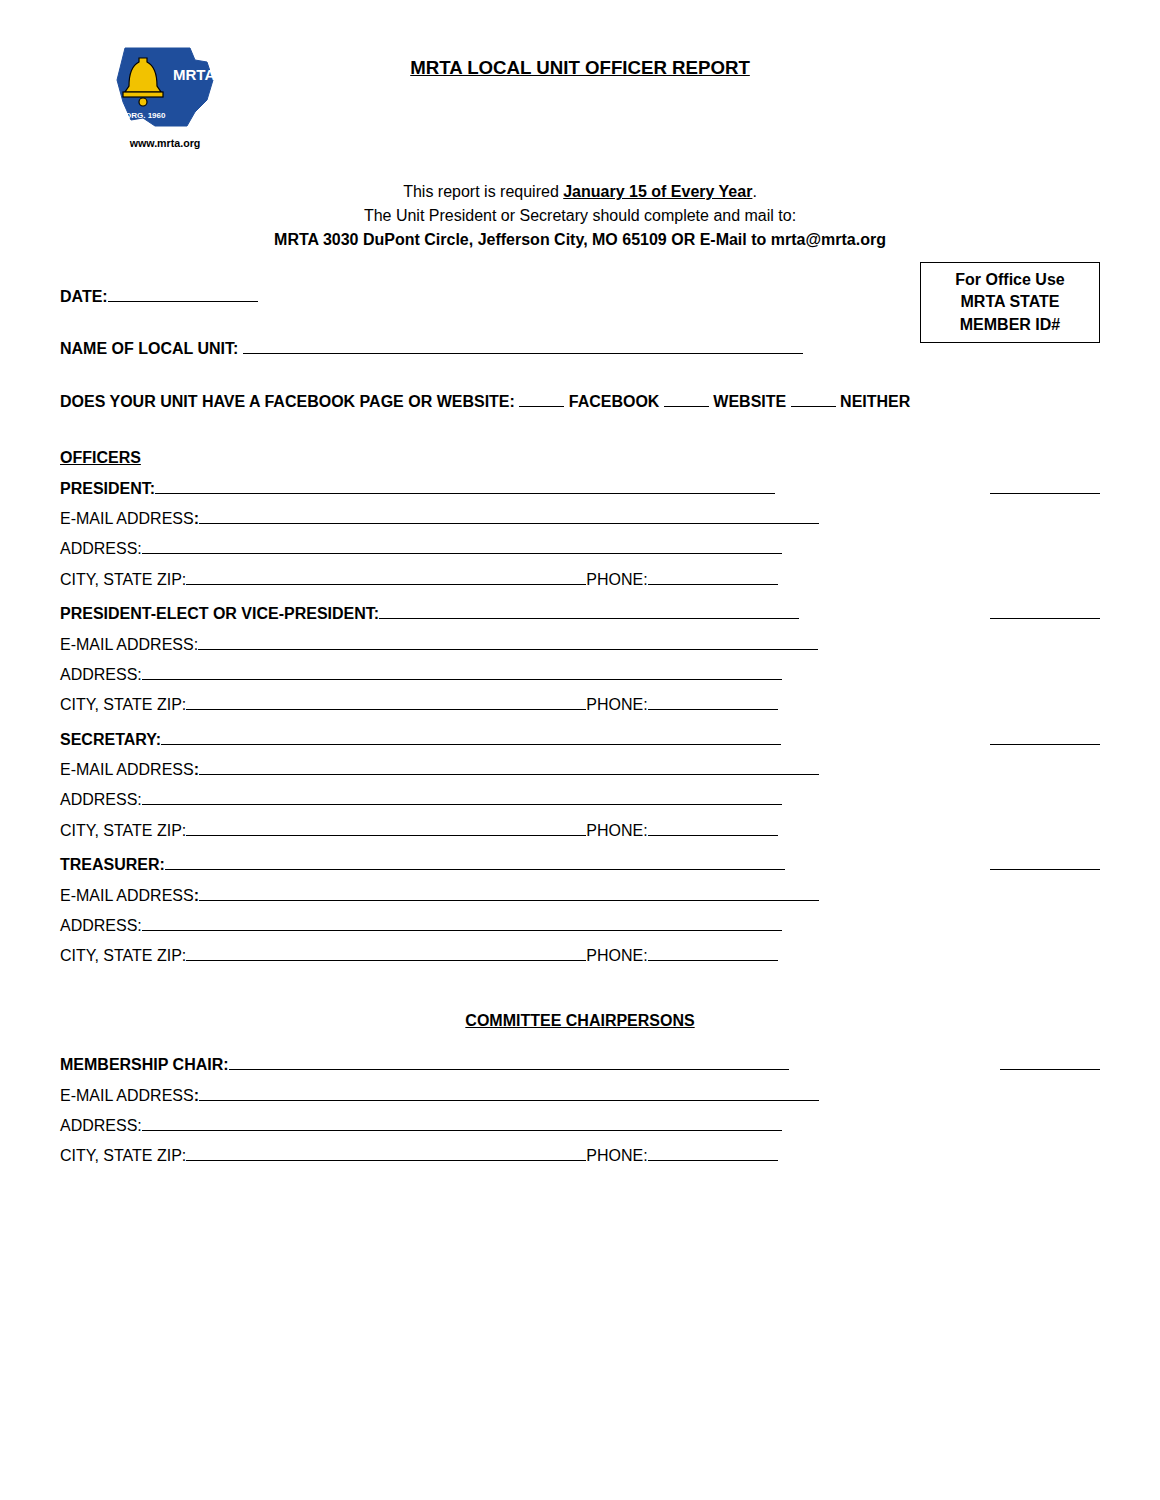MRTA ORG. 1960
www.mrta.org
MRTA LOCAL UNIT OFFICER REPORT
This report is required January 15 of Every Year.
The Unit President or Secretary should complete and mail to:
MRTA 3030 DuPont Circle, Jefferson City, MO 65109 OR E-Mail to mrta@mrta.org
For Office Use
MRTA STATE
MEMBER ID#
DATE:
NAME OF LOCAL UNIT:
DOES YOUR UNIT HAVE A FACEBOOK PAGE OR WEBSITE: FACEBOOK WEBSITE NEITHER
OFFICERS
PRESIDENT:
E-MAIL ADDRESS:
ADDRESS:
CITY, STATE ZIP: PHONE:
PRESIDENT-ELECT OR VICE-PRESIDENT:
E-MAIL ADDRESS:
ADDRESS:
CITY, STATE ZIP: PHONE:
SECRETARY:
E-MAIL ADDRESS:
ADDRESS:
CITY, STATE ZIP: PHONE:
TREASURER:
E-MAIL ADDRESS:
ADDRESS:
CITY, STATE ZIP: PHONE:
COMMITTEE CHAIRPERSONS
MEMBERSHIP CHAIR:
E-MAIL ADDRESS:
ADDRESS:
CITY, STATE ZIP: PHONE: